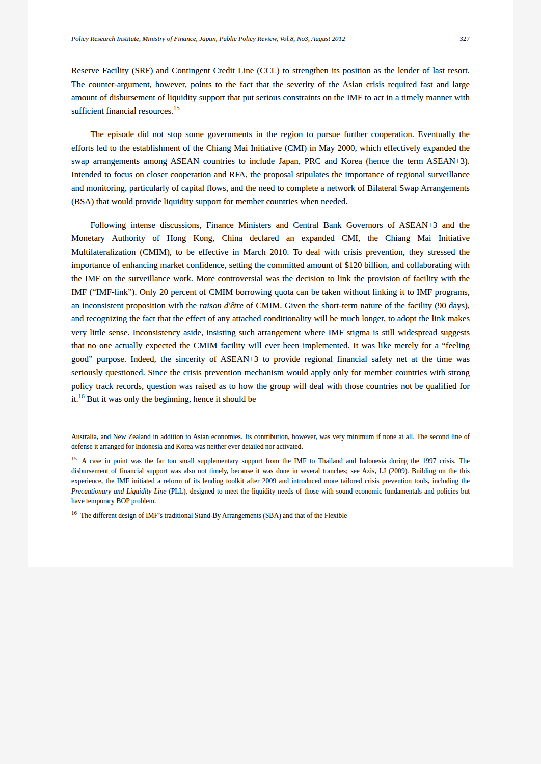Policy Research Institute, Ministry of Finance, Japan, Public Policy Review, Vol.8, No3, August 2012 327
Reserve Facility (SRF) and Contingent Credit Line (CCL) to strengthen its position as the lender of last resort. The counter-argument, however, points to the fact that the severity of the Asian crisis required fast and large amount of disbursement of liquidity support that put serious constraints on the IMF to act in a timely manner with sufficient financial resources.15
The episode did not stop some governments in the region to pursue further cooperation. Eventually the efforts led to the establishment of the Chiang Mai Initiative (CMI) in May 2000, which effectively expanded the swap arrangements among ASEAN countries to include Japan, PRC and Korea (hence the term ASEAN+3). Intended to focus on closer cooperation and RFA, the proposal stipulates the importance of regional surveillance and monitoring, particularly of capital flows, and the need to complete a network of Bilateral Swap Arrangements (BSA) that would provide liquidity support for member countries when needed.
Following intense discussions, Finance Ministers and Central Bank Governors of ASEAN+3 and the Monetary Authority of Hong Kong, China declared an expanded CMI, the Chiang Mai Initiative Multilateralization (CMIM), to be effective in March 2010. To deal with crisis prevention, they stressed the importance of enhancing market confidence, setting the committed amount of $120 billion, and collaborating with the IMF on the surveillance work. More controversial was the decision to link the provision of facility with the IMF (“IMF-link”). Only 20 percent of CMIM borrowing quota can be taken without linking it to IMF programs, an inconsistent proposition with the raison d'être of CMIM. Given the short-term nature of the facility (90 days), and recognizing the fact that the effect of any attached conditionality will be much longer, to adopt the link makes very little sense. Inconsistency aside, insisting such arrangement where IMF stigma is still widespread suggests that no one actually expected the CMIM facility will ever been implemented. It was like merely for a “feeling good” purpose. Indeed, the sincerity of ASEAN+3 to provide regional financial safety net at the time was seriously questioned. Since the crisis prevention mechanism would apply only for member countries with strong policy track records, question was raised as to how the group will deal with those countries not be qualified for it.16 But it was only the beginning, hence it should be
Australia, and New Zealand in addition to Asian economies. Its contribution, however, was very minimum if none at all. The second line of defense it arranged for Indonesia and Korea was neither ever detailed nor activated.
15 A case in point was the far too small supplementary support from the IMF to Thailand and Indonesia during the 1997 crisis. The disbursement of financial support was also not timely, because it was done in several tranches; see Azis, I.J (2009). Building on the this experience, the IMF initiated a reform of its lending toolkit after 2009 and introduced more tailored crisis prevention tools, including the Precautionary and Liquidity Line (PLL), designed to meet the liquidity needs of those with sound economic fundamentals and policies but have temporary BOP problem.
16 The different design of IMF’s traditional Stand-By Arrangements (SBA) and that of the Flexible